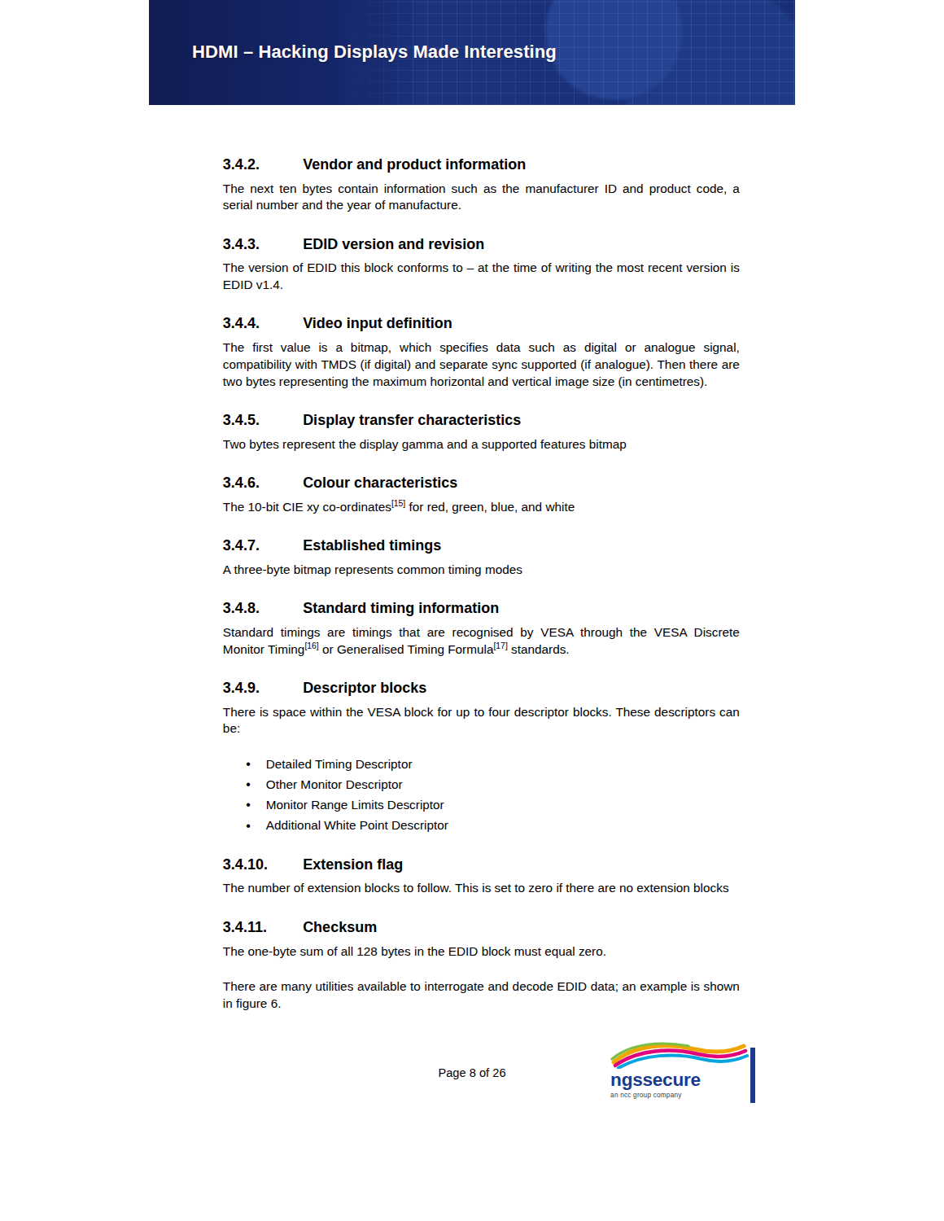HDMI – Hacking Displays Made Interesting
3.4.2. Vendor and product information
The next ten bytes contain information such as the manufacturer ID and product code, a serial number and the year of manufacture.
3.4.3. EDID version and revision
The version of EDID this block conforms to – at the time of writing the most recent version is EDID v1.4.
3.4.4. Video input definition
The first value is a bitmap, which specifies data such as digital or analogue signal, compatibility with TMDS (if digital) and separate sync supported (if analogue). Then there are two bytes representing the maximum horizontal and vertical image size (in centimetres).
3.4.5. Display transfer characteristics
Two bytes represent the display gamma and a supported features bitmap
3.4.6. Colour characteristics
The 10-bit CIE xy co-ordinates[15] for red, green, blue, and white
3.4.7. Established timings
A three-byte bitmap represents common timing modes
3.4.8. Standard timing information
Standard timings are timings that are recognised by VESA through the VESA Discrete Monitor Timing[16] or Generalised Timing Formula[17] standards.
3.4.9. Descriptor blocks
There is space within the VESA block for up to four descriptor blocks. These descriptors can be:
Detailed Timing Descriptor
Other Monitor Descriptor
Monitor Range Limits Descriptor
Additional White Point Descriptor
3.4.10. Extension flag
The number of extension blocks to follow. This is set to zero if there are no extension blocks
3.4.11. Checksum
The one-byte sum of all 128 bytes in the EDID block must equal zero.
There are many utilities available to interrogate and decode EDID data; an example is shown in figure 6.
Page 8 of 26
ngs secure
an ncc group company